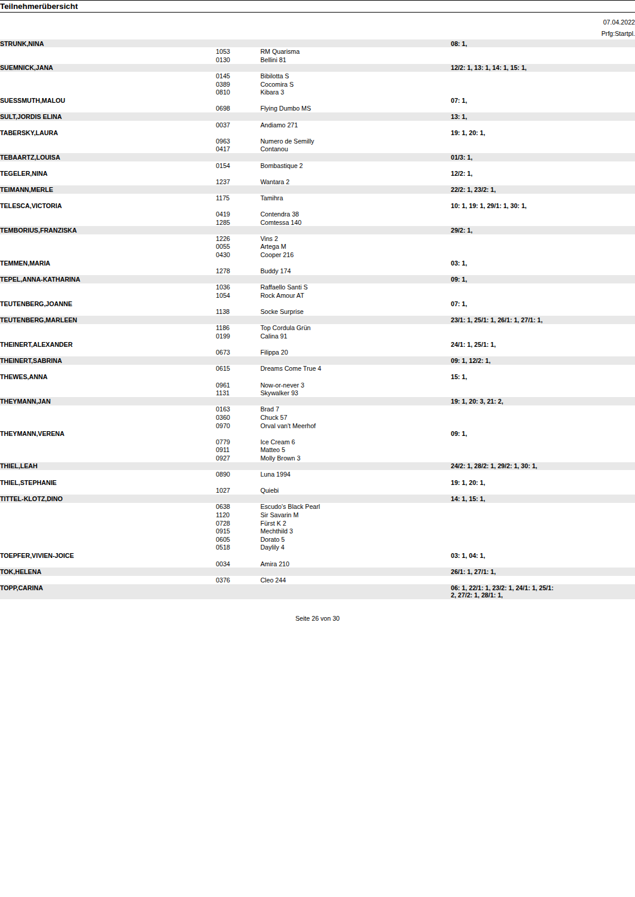Teilnehmerübersicht
07.04.2022
| | | | Prfg:Startpl. |
| STRUNK,NINA | | | 08: 1, |
| | 1053 | RM Quarisma | |
| | 0130 | Bellini 81 | |
| SUEMNICK,JANA | | | 12/2: 1, 13: 1, 14: 1, 15: 1, |
| | 0145 | Bibilotta S | |
| | 0389 | Cocomira S | |
| | 0810 | Kibara 3 | |
| SUESSMUTH,MALOU | | | 07: 1, |
| | 0698 | Flying Dumbo MS | |
| SULT,JORDIS ELINA | | | 13: 1, |
| | 0037 | Andiamo 271 | |
| TABERSKY,LAURA | | | 19: 1, 20: 1, |
| | 0963 | Numero de Semilly | |
| | 0417 | Contanou | |
| TEBAARTZ,LOUISA | | | 01/3: 1, |
| | 0154 | Bombastique 2 | |
| TEGELER,NINA | | | 12/2: 1, |
| | 1237 | Wantara 2 | |
| TEIMANN,MERLE | | | 22/2: 1, 23/2: 1, |
| | 1175 | Tamihra | |
| TELESCA,VICTORIA | | | 10: 1, 19: 1, 29/1: 1, 30: 1, |
| | 0419 | Contendra 38 | |
| | 1285 | Comtessa 140 | |
| TEMBORIUS,FRANZISKA | | | 29/2: 1, |
| | 1226 | Vins 2 | |
| | 0055 | Artega M | |
| | 0430 | Cooper 216 | |
| TEMMEN,MARIA | | | 03: 1, |
| | 1278 | Buddy 174 | |
| TEPEL,ANNA-KATHARINA | | | 09: 1, |
| | 1036 | Raffaello Santi S | |
| | 1054 | Rock Amour AT | |
| TEUTENBERG,JOANNE | | | 07: 1, |
| | 1138 | Socke Surprise | |
| TEUTENBERG,MARLEEN | | | 23/1: 1, 25/1: 1, 26/1: 1, 27/1: 1, |
| | 1186 | Top Cordula Grün | |
| | 0199 | Calina 91 | |
| THEINERT,ALEXANDER | | | 24/1: 1, 25/1: 1, |
| | 0673 | Filippa 20 | |
| THEINERT,SABRINA | | | 09: 1, 12/2: 1, |
| | 0615 | Dreams Come True 4 | |
| THEWES,ANNA | | | 15: 1, |
| | 0961 | Now-or-never 3 | |
| | 1131 | Skywalker 93 | |
| THEYMANN,JAN | | | 19: 1, 20: 3, 21: 2, |
| | 0163 | Brad 7 | |
| | 0360 | Chuck 57 | |
| | 0970 | Orval van't Meerhof | |
| THEYMANN,VERENA | | | 09: 1, |
| | 0779 | Ice Cream 6 | |
| | 0911 | Matteo 5 | |
| | 0927 | Molly Brown 3 | |
| THIEL,LEAH | | | 24/2: 1, 28/2: 1, 29/2: 1, 30: 1, |
| | 0890 | Luna 1994 | |
| THIEL,STEPHANIE | | | 19: 1, 20: 1, |
| | 1027 | Quiebi | |
| TITTEL-KLOTZ,DINO | | | 14: 1, 15: 1, |
| | 0638 | Escudo's Black Pearl | |
| | 1120 | Sir Savarin M | |
| | 0728 | Fürst K 2 | |
| | 0915 | Mechthild 3 | |
| | 0605 | Dorato 5 | |
| | 0518 | Daylily 4 | |
| TOEPFER,VIVIEN-JOICE | | | 03: 1, 04: 1, |
| | 0034 | Amira 210 | |
| TOK,HELENA | | | 26/1: 1, 27/1: 1, |
| | 0376 | Cleo 244 | |
| TOPP,CARINA | | | 06: 1, 22/1: 1, 23/2: 1, 24/1: 1, 25/1: 2, 27/2: 1, 28/1: 1, |
Seite 26 von 30